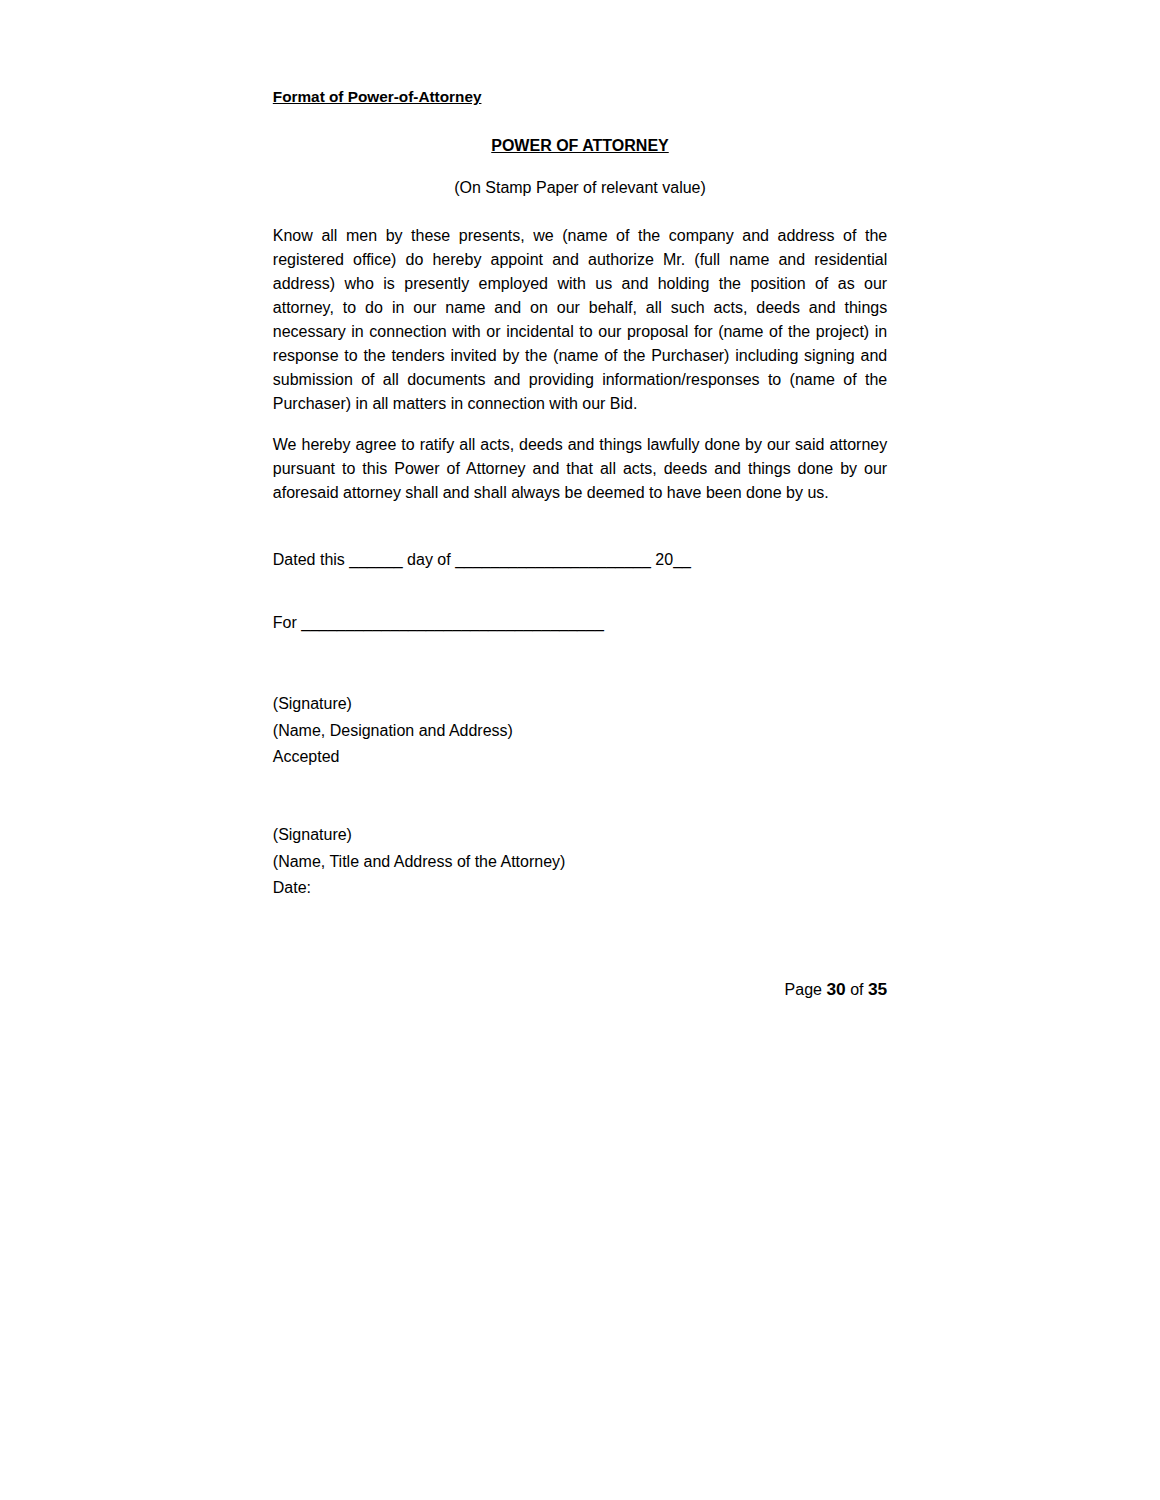Format of Power-of-Attorney
POWER OF ATTORNEY
(On Stamp Paper of relevant value)
Know all men by these presents, we (name of the company and address of the registered office) do hereby appoint and authorize Mr. (full name and residential address) who is presently employed with us and holding the position of as our attorney, to do in our name and on our behalf, all such acts, deeds and things necessary in connection with or incidental to our proposal for (name of the project) in response to the tenders invited by the (name of the Purchaser) including signing and submission of all documents and providing information/responses to (name of the Purchaser) in all matters in connection with our Bid.
We hereby agree to ratify all acts, deeds and things lawfully done by our said attorney pursuant to this Power of Attorney and that all acts, deeds and things done by our aforesaid attorney shall and shall always be deemed to have been done by us.
Dated this ______ day of ______________________ 20__
For __________________________________
(Signature)
(Name, Designation and Address)
Accepted
(Signature)
(Name, Title and Address of the Attorney)
Date:
Page 30 of 35